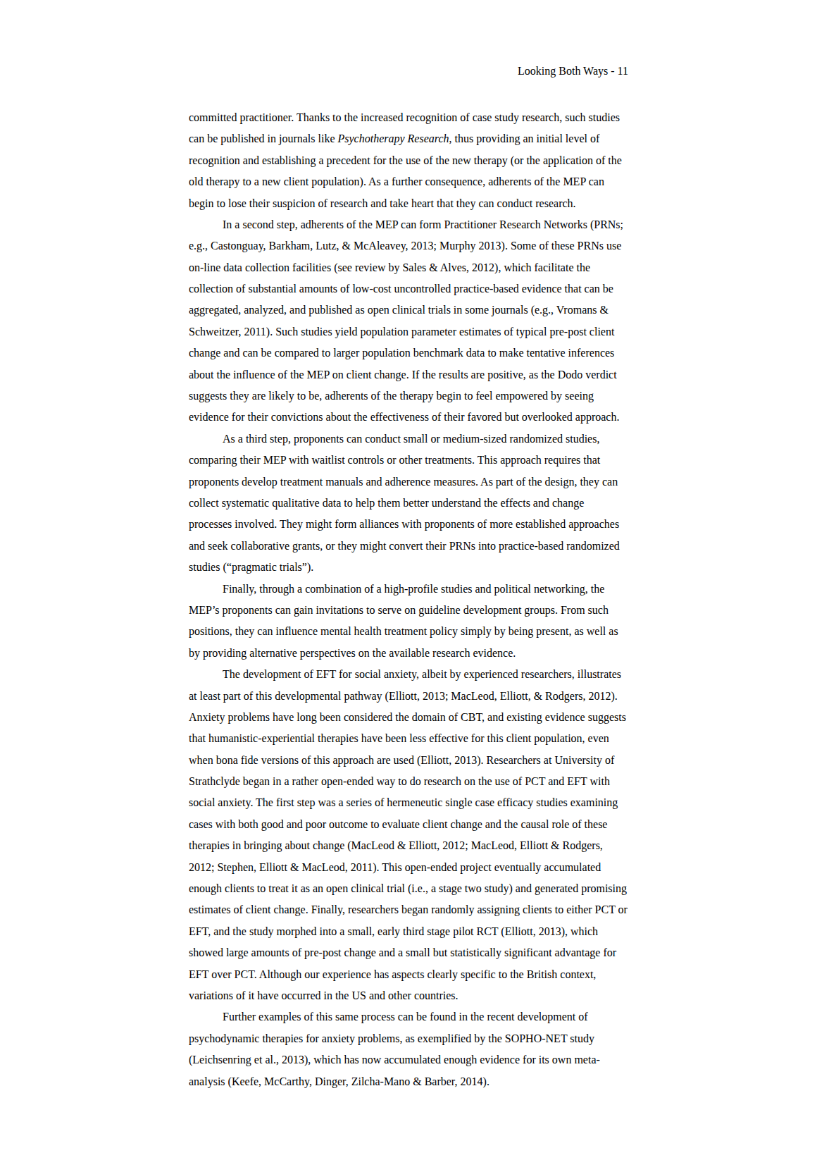Looking Both Ways - 11
committed practitioner. Thanks to the increased recognition of case study research, such studies can be published in journals like Psychotherapy Research, thus providing an initial level of recognition and establishing a precedent for the use of the new therapy (or the application of the old therapy to a new client population). As a further consequence, adherents of the MEP can begin to lose their suspicion of research and take heart that they can conduct research.
In a second step, adherents of the MEP can form Practitioner Research Networks (PRNs; e.g., Castonguay, Barkham, Lutz, & McAleavey, 2013; Murphy 2013). Some of these PRNs use on-line data collection facilities (see review by Sales & Alves, 2012), which facilitate the collection of substantial amounts of low-cost uncontrolled practice-based evidence that can be aggregated, analyzed, and published as open clinical trials in some journals (e.g., Vromans & Schweitzer, 2011). Such studies yield population parameter estimates of typical pre-post client change and can be compared to larger population benchmark data to make tentative inferences about the influence of the MEP on client change. If the results are positive, as the Dodo verdict suggests they are likely to be, adherents of the therapy begin to feel empowered by seeing evidence for their convictions about the effectiveness of their favored but overlooked approach.
As a third step, proponents can conduct small or medium-sized randomized studies, comparing their MEP with waitlist controls or other treatments. This approach requires that proponents develop treatment manuals and adherence measures. As part of the design, they can collect systematic qualitative data to help them better understand the effects and change processes involved. They might form alliances with proponents of more established approaches and seek collaborative grants, or they might convert their PRNs into practice-based randomized studies (“pragmatic trials”).
Finally, through a combination of a high-profile studies and political networking, the MEP’s proponents can gain invitations to serve on guideline development groups. From such positions, they can influence mental health treatment policy simply by being present, as well as by providing alternative perspectives on the available research evidence.
The development of EFT for social anxiety, albeit by experienced researchers, illustrates at least part of this developmental pathway (Elliott, 2013; MacLeod, Elliott, & Rodgers, 2012). Anxiety problems have long been considered the domain of CBT, and existing evidence suggests that humanistic-experiential therapies have been less effective for this client population, even when bona fide versions of this approach are used (Elliott, 2013). Researchers at University of Strathclyde began in a rather open-ended way to do research on the use of PCT and EFT with social anxiety. The first step was a series of hermeneutic single case efficacy studies examining cases with both good and poor outcome to evaluate client change and the causal role of these therapies in bringing about change (MacLeod & Elliott, 2012; MacLeod, Elliott & Rodgers, 2012; Stephen, Elliott & MacLeod, 2011). This open-ended project eventually accumulated enough clients to treat it as an open clinical trial (i.e., a stage two study) and generated promising estimates of client change. Finally, researchers began randomly assigning clients to either PCT or EFT, and the study morphed into a small, early third stage pilot RCT (Elliott, 2013), which showed large amounts of pre-post change and a small but statistically significant advantage for EFT over PCT. Although our experience has aspects clearly specific to the British context, variations of it have occurred in the US and other countries.
Further examples of this same process can be found in the recent development of psychodynamic therapies for anxiety problems, as exemplified by the SOPHO-NET study (Leichsenring et al., 2013), which has now accumulated enough evidence for its own meta-analysis (Keefe, McCarthy, Dinger, Zilcha-Mano & Barber, 2014).